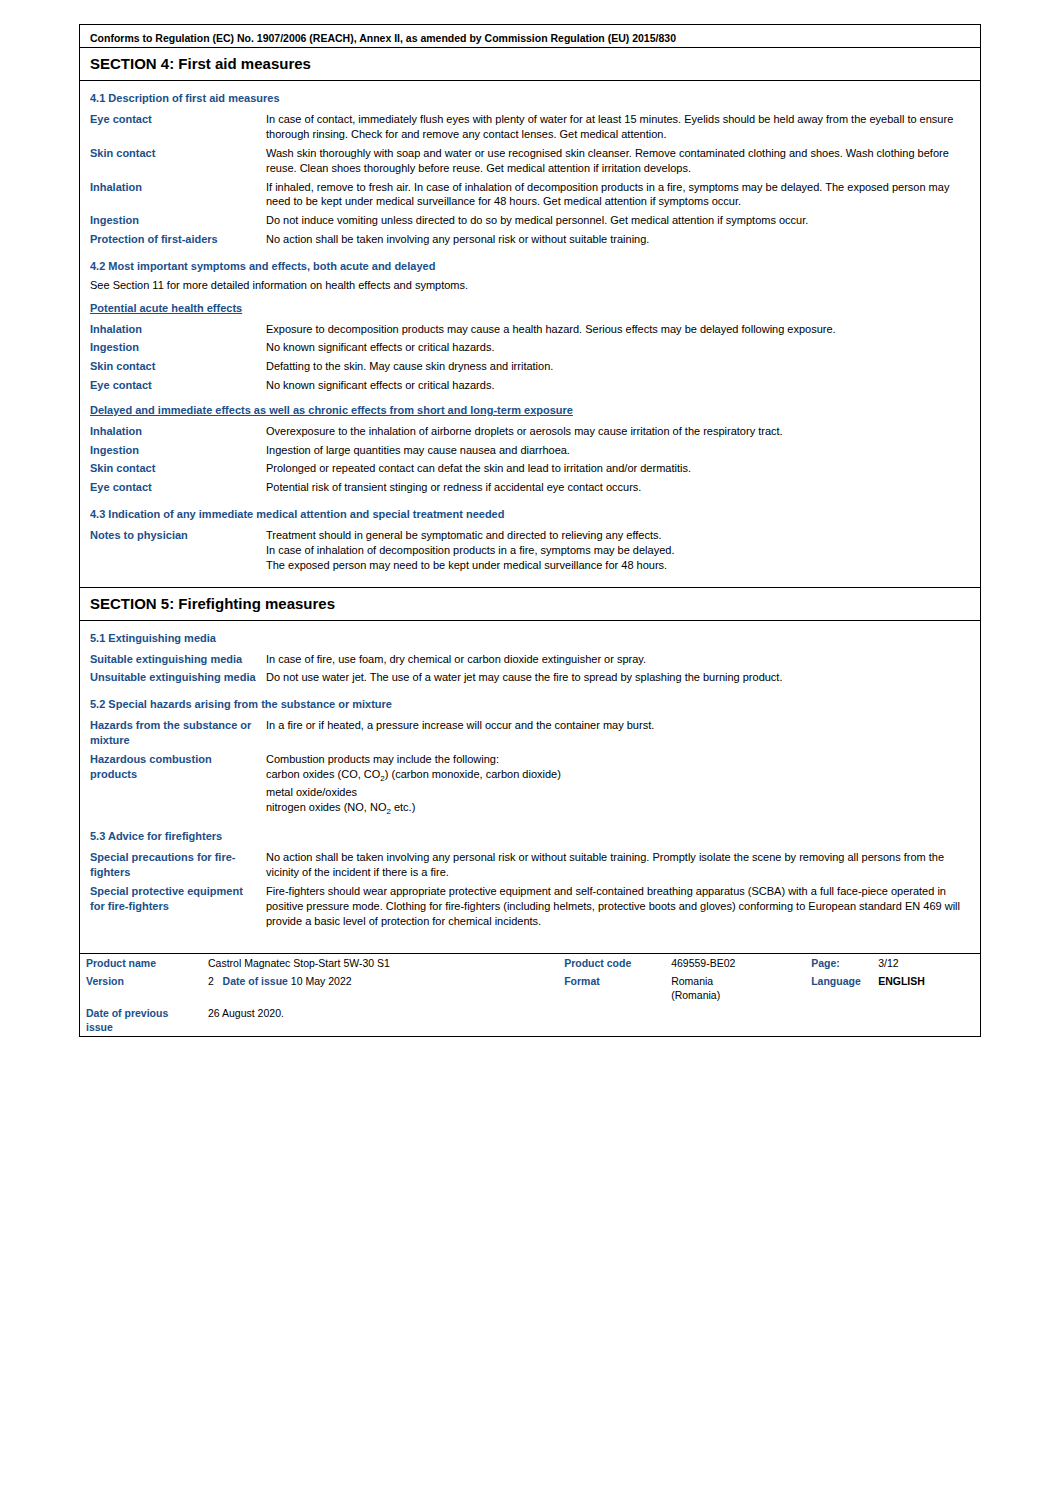Conforms to Regulation (EC) No. 1907/2006 (REACH), Annex II, as amended by Commission Regulation (EU) 2015/830
SECTION 4: First aid measures
4.1 Description of first aid measures
| Eye contact | In case of contact, immediately flush eyes with plenty of water for at least 15 minutes. Eyelids should be held away from the eyeball to ensure thorough rinsing. Check for and remove any contact lenses. Get medical attention. |
| Skin contact | Wash skin thoroughly with soap and water or use recognised skin cleanser. Remove contaminated clothing and shoes. Wash clothing before reuse. Clean shoes thoroughly before reuse. Get medical attention if irritation develops. |
| Inhalation | If inhaled, remove to fresh air. In case of inhalation of decomposition products in a fire, symptoms may be delayed. The exposed person may need to be kept under medical surveillance for 48 hours. Get medical attention if symptoms occur. |
| Ingestion | Do not induce vomiting unless directed to do so by medical personnel. Get medical attention if symptoms occur. |
| Protection of first-aiders | No action shall be taken involving any personal risk or without suitable training. |
4.2 Most important symptoms and effects, both acute and delayed
See Section 11 for more detailed information on health effects and symptoms.
Potential acute health effects
| Inhalation | Exposure to decomposition products may cause a health hazard. Serious effects may be delayed following exposure. |
| Ingestion | No known significant effects or critical hazards. |
| Skin contact | Defatting to the skin. May cause skin dryness and irritation. |
| Eye contact | No known significant effects or critical hazards. |
Delayed and immediate effects as well as chronic effects from short and long-term exposure
| Inhalation | Overexposure to the inhalation of airborne droplets or aerosols may cause irritation of the respiratory tract. |
| Ingestion | Ingestion of large quantities may cause nausea and diarrhoea. |
| Skin contact | Prolonged or repeated contact can defat the skin and lead to irritation and/or dermatitis. |
| Eye contact | Potential risk of transient stinging or redness if accidental eye contact occurs. |
4.3 Indication of any immediate medical attention and special treatment needed
| Notes to physician | Treatment should in general be symptomatic and directed to relieving any effects. In case of inhalation of decomposition products in a fire, symptoms may be delayed. The exposed person may need to be kept under medical surveillance for 48 hours. |
SECTION 5: Firefighting measures
5.1 Extinguishing media
| Suitable extinguishing media | In case of fire, use foam, dry chemical or carbon dioxide extinguisher or spray. |
| Unsuitable extinguishing media | Do not use water jet. The use of a water jet may cause the fire to spread by splashing the burning product. |
5.2 Special hazards arising from the substance or mixture
| Hazards from the substance or mixture | In a fire or if heated, a pressure increase will occur and the container may burst. |
| Hazardous combustion products | Combustion products may include the following: carbon oxides (CO, CO 2 ) (carbon monoxide, carbon dioxide) metal oxide/oxides nitrogen oxides (NO, NO 2 etc.) |
5.3 Advice for firefighters
| Special precautions for fire-fighters | No action shall be taken involving any personal risk or without suitable training. Promptly isolate the scene by removing all persons from the vicinity of the incident if there is a fire. |
| Special protective equipment for fire-fighters | Fire-fighters should wear appropriate protective equipment and self-contained breathing apparatus (SCBA) with a full face-piece operated in positive pressure mode. Clothing for fire-fighters (including helmets, protective boots and gloves) conforming to European standard EN 469 will provide a basic level of protection for chemical incidents. |
| Product name | Castrol Magnatec Stop-Start 5W-30 S1 | Product code | 469559-BE02 | Page: | 3/12 |
| Version | 2 Date of issue 10 May 2022 | Format | Romania (Romania) | Language | ENGLISH |
| Date of previous issue | 26 August 2020. | | | | |